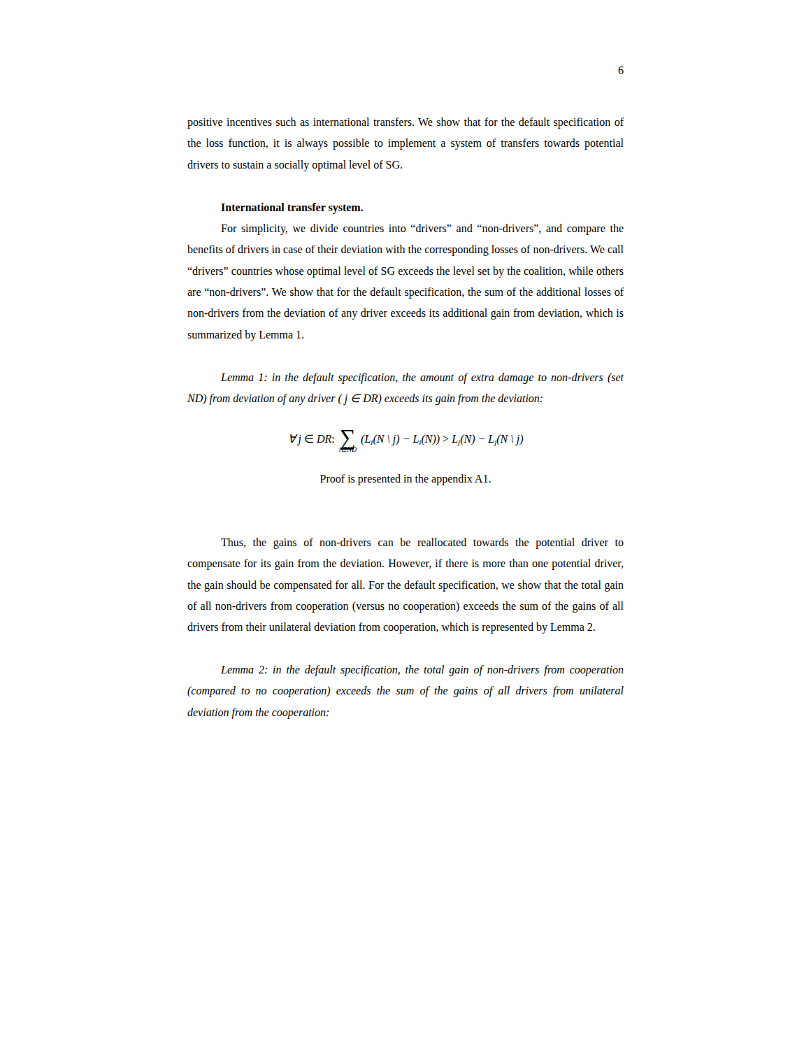6
positive incentives such as international transfers. We show that for the default specification of the loss function, it is always possible to implement a system of transfers towards potential drivers to sustain a socially optimal level of SG.
International transfer system.
For simplicity, we divide countries into “drivers” and “non-drivers”, and compare the benefits of drivers in case of their deviation with the corresponding losses of non-drivers. We call “drivers” countries whose optimal level of SG exceeds the level set by the coalition, while others are “non-drivers”. We show that for the default specification, the sum of the additional losses of non-drivers from the deviation of any driver exceeds its additional gain from deviation, which is summarized by Lemma 1.
Lemma 1: in the default specification, the amount of extra damage to non-drivers (set ND) from deviation of any driver ( j ∈ DR) exceeds its gain from the deviation:
∀ j ∈ DR: ∑i∈ND (Li(N \ j) − Li(N)) > Lj(N) − Lj(N \ j)
Proof is presented in the appendix A1.
Thus, the gains of non-drivers can be reallocated towards the potential driver to compensate for its gain from the deviation. However, if there is more than one potential driver, the gain should be compensated for all. For the default specification, we show that the total gain of all non-drivers from cooperation (versus no cooperation) exceeds the sum of the gains of all drivers from their unilateral deviation from cooperation, which is represented by Lemma 2.
Lemma 2: in the default specification, the total gain of non-drivers from cooperation (compared to no cooperation) exceeds the sum of the gains of all drivers from unilateral deviation from the cooperation: